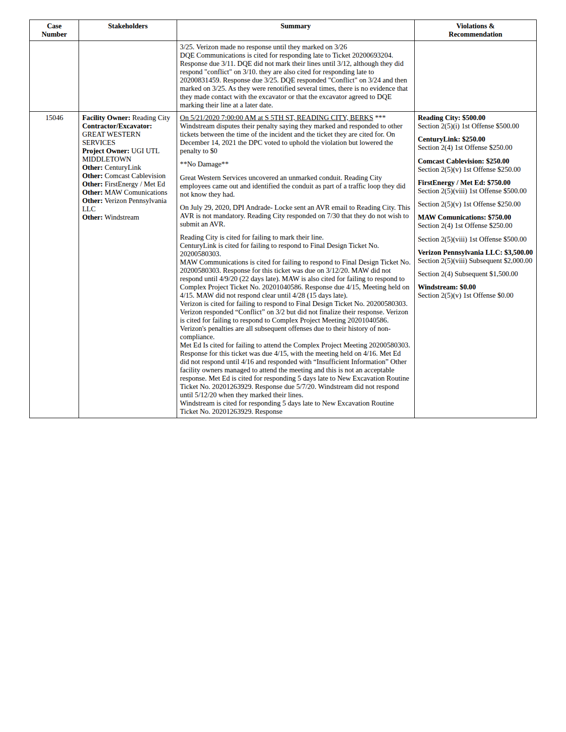| Case Number | Stakeholders | Summary | Violations & Recommendation |
| --- | --- | --- | --- |
| | | 3/25. Verizon made no response until they marked on 3/26 DQE Communications is cited for responding late to Ticket 20200693204. Response due 3/11. DQE did not mark their lines until 3/12, although they did respond "conflict" on 3/10. they are also cited for responding late to 20200831459. Response due 3/25. DQE responded "Conflict" on 3/24 and then marked on 3/25. As they were renotified several times, there is no evidence that they made contact with the excavator or that the excavator agreed to DQE marking their line at a later date. | |
| 15046 | Facility Owner: Reading City Contractor/Excavator: GREAT WESTERN SERVICES Project Owner: UGI UTL MIDDLETOWN Other: CenturyLink Other: Comcast Cablevision Other: FirstEnergy / Met Ed Other: MAW Comunications Other: Verizon Pennsylvania LLC Other: Windstream | On 5/21/2020 7:00:00 AM at S 5TH ST, READING CITY, BERKS *** Windstream disputes their penalty saying they marked and responded to other tickets between the time of the incident and the ticket they are cited for. On December 14, 2021 the DPC voted to uphold the violation but lowered the penalty to $0 **No Damage** Great Western Services uncovered an unmarked conduit. Reading City employees came out and identified the conduit as part of a traffic loop they did not know they had. On July 29, 2020, DPI Andrade- Locke sent an AVR email to Reading City. This AVR is not mandatory. Reading City responded on 7/30 that they do not wish to submit an AVR. Reading City is cited for failing to mark their line. CenturyLink is cited for failing to respond to Final Design Ticket No. 20200580303. MAW Communications is cited for failing to respond to Final Design Ticket No. 20200580303. Response for this ticket was due on 3/12/20. MAW did not respond until 4/9/20 (22 days late). MAW is also cited for failing to respond to Complex Project Ticket No. 20201040586. Response due 4/15, Meeting held on 4/15. MAW did not respond clear until 4/28 (15 days late). Verizon is cited for failing to respond to Final Design Ticket No. 20200580303. Verizon responded “Conflict” on 3/2 but did not finalize their response. Verizon is cited for failing to respond to Complex Project Meeting 20201040586. Verizon's penalties are all subsequent offenses due to their history of non-compliance. Met Ed Is cited for failing to attend the Complex Project Meeting 20200580303. Response for this ticket was due 4/15, with the meeting held on 4/16. Met Ed did not respond until 4/16 and responded with “Insufficient Information” Other facility owners managed to attend the meeting and this is not an acceptable response. Met Ed is cited for responding 5 days late to New Excavation Routine Ticket No. 20201263929. Response due 5/7/20. Windstream did not respond until 5/12/20 when they marked their lines. Windstream is cited for responding 5 days late to New Excavation Routine Ticket No. 20201263929. Response | Reading City: $500.00 Section 2(5)(i) 1st Offense $500.00 CenturyLink: $250.00 Section 2(4) 1st Offense $250.00 Comcast Cablevision: $250.00 Section 2(5)(v) 1st Offense $250.00 FirstEnergy / Met Ed: $750.00 Section 2(5)(viii) 1st Offense $500.00 Section 2(5)(v) 1st Offense $250.00 MAW Comunications: $750.00 Section 2(4) 1st Offense $250.00 Section 2(5)(viii) 1st Offense $500.00 Verizon Pennsylvania LLC: $3,500.00 Section 2(5)(viii) Subsequent $2,000.00 Section 2(4) Subsequent $1,500.00 Windstream: $0.00 Section 2(5)(v) 1st Offense $0.00 |